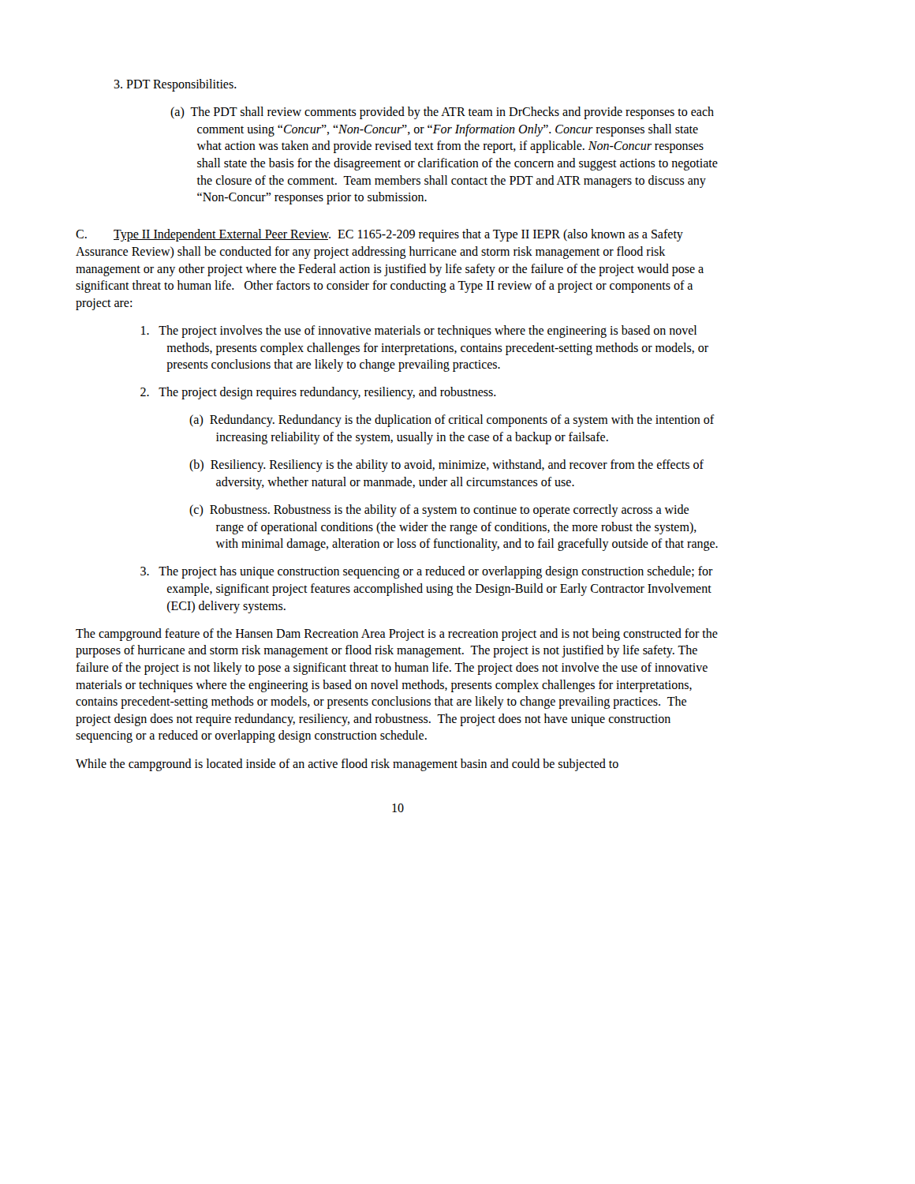3. PDT Responsibilities.
(a) The PDT shall review comments provided by the ATR team in DrChecks and provide responses to each comment using “Concur”, “Non-Concur”, or “For Information Only”. Concur responses shall state what action was taken and provide revised text from the report, if applicable. Non-Concur responses shall state the basis for the disagreement or clarification of the concern and suggest actions to negotiate the closure of the comment. Team members shall contact the PDT and ATR managers to discuss any “Non-Concur” responses prior to submission.
C. Type II Independent External Peer Review. EC 1165-2-209 requires that a Type II IEPR (also known as a Safety Assurance Review) shall be conducted for any project addressing hurricane and storm risk management or flood risk management or any other project where the Federal action is justified by life safety or the failure of the project would pose a significant threat to human life. Other factors to consider for conducting a Type II review of a project or components of a project are:
1. The project involves the use of innovative materials or techniques where the engineering is based on novel methods, presents complex challenges for interpretations, contains precedent-setting methods or models, or presents conclusions that are likely to change prevailing practices.
2. The project design requires redundancy, resiliency, and robustness.
(a) Redundancy. Redundancy is the duplication of critical components of a system with the intention of increasing reliability of the system, usually in the case of a backup or failsafe.
(b) Resiliency. Resiliency is the ability to avoid, minimize, withstand, and recover from the effects of adversity, whether natural or manmade, under all circumstances of use.
(c) Robustness. Robustness is the ability of a system to continue to operate correctly across a wide range of operational conditions (the wider the range of conditions, the more robust the system), with minimal damage, alteration or loss of functionality, and to fail gracefully outside of that range.
3. The project has unique construction sequencing or a reduced or overlapping design construction schedule; for example, significant project features accomplished using the Design-Build or Early Contractor Involvement (ECI) delivery systems.
The campground feature of the Hansen Dam Recreation Area Project is a recreation project and is not being constructed for the purposes of hurricane and storm risk management or flood risk management. The project is not justified by life safety. The failure of the project is not likely to pose a significant threat to human life. The project does not involve the use of innovative materials or techniques where the engineering is based on novel methods, presents complex challenges for interpretations, contains precedent-setting methods or models, or presents conclusions that are likely to change prevailing practices. The project design does not require redundancy, resiliency, and robustness. The project does not have unique construction sequencing or a reduced or overlapping design construction schedule.
While the campground is located inside of an active flood risk management basin and could be subjected to
10